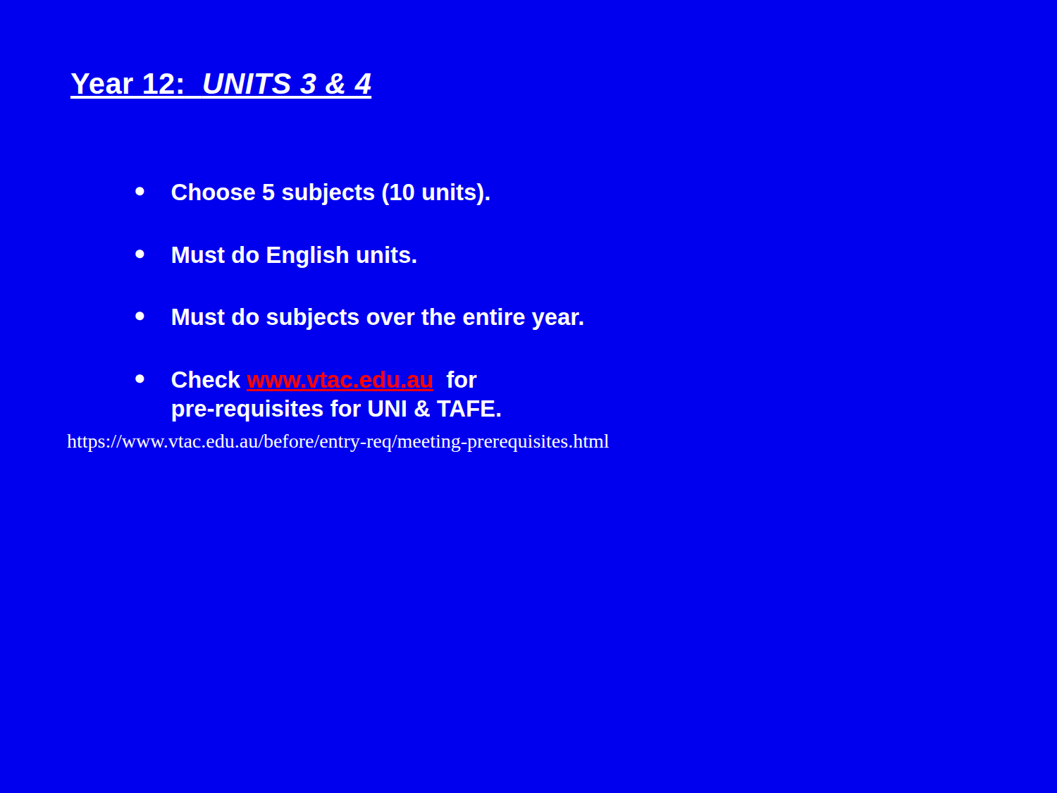Year 12: UNITS 3 & 4
Choose 5 subjects (10 units).
Must do English units.
Must do subjects over the entire year.
Check www.vtac.edu.au for pre-requisites for UNI & TAFE.
https://www.vtac.edu.au/before/entry-req/meeting-prerequisites.html